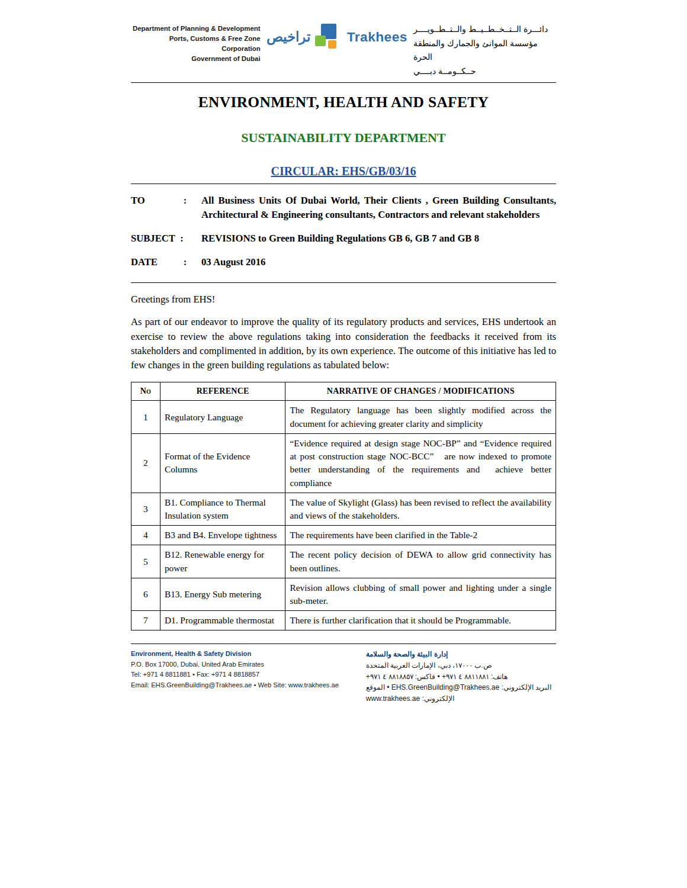Department of Planning & Development
Ports, Customs & Free Zone Corporation
Government of Dubai
تراخيص
Trakhees
دائـــرة الــتــخــطــيــط والــتــطــويــــر
مؤسسة الموانئ والجمارك والمنطقة الحرة
حــكــومــة دبــــي
ENVIRONMENT, HEALTH AND SAFETY
SUSTAINABILITY DEPARTMENT
CIRCULAR: EHS/GB/03/16
| TO | : | All Business Units Of Dubai World, Their Clients , Green Building Consultants, Architectural & Engineering consultants, Contractors and relevant stakeholders |
| SUBJECT : | | REVISIONS to Green Building Regulations GB 6, GB 7 and GB 8 |
| DATE | : | 03 August 2016 |
Greetings from EHS!
As part of our endeavor to improve the quality of its regulatory products and services, EHS undertook an exercise to review the above regulations taking into consideration the feedbacks it received from its stakeholders and complimented in addition, by its own experience. The outcome of this initiative has led to few changes in the green building regulations as tabulated below:
| No | REFERENCE | NARRATIVE OF CHANGES / MODIFICATIONS |
| --- | --- | --- |
| 1 | Regulatory Language | The Regulatory language has been slightly modified across the document for achieving greater clarity and simplicity |
| 2 | Format of the Evidence Columns | “Evidence required at design stage NOC-BP” and “Evidence required at post construction stage NOC-BCC” are now indexed to promote better understanding of the requirements and achieve better compliance |
| 3 | B1. Compliance to Thermal Insulation system | The value of Skylight (Glass) has been revised to reflect the availability and views of the stakeholders. |
| 4 | B3 and B4. Envelope tightness | The requirements have been clarified in the Table-2 |
| 5 | B12. Renewable energy for power | The recent policy decision of DEWA to allow grid connectivity has been outlines. |
| 6 | B13. Energy Sub metering | Revision allows clubbing of small power and lighting under a single sub-meter. |
| 7 | D1. Programmable thermostat | There is further clarification that it should be Programmable. |
Environment, Health & Safety Division
P.O. Box 17000, Dubai, United Arab Emirates
Tel: +971 4 8811881 • Fax: +971 4 8818857
Email: EHS.GreenBuilding@Trakhees.ae • Web Site: www.trakhees.ae
إدارة البيئة والصحة والسلامة
ص.ب ١٧٠٠٠، دبي، الإمارات العربية المتحدة
هاتف: ٨٨١١٨٨١ ٤ ٩٧١+ • فاكس: ٨٨١٨٨٥٧ ٤ ٩٧١+
البريد الإلكتروني: EHS.GreenBuilding@Trakhees.ae • الموقع الإلكتروني: www.trakhees.ae